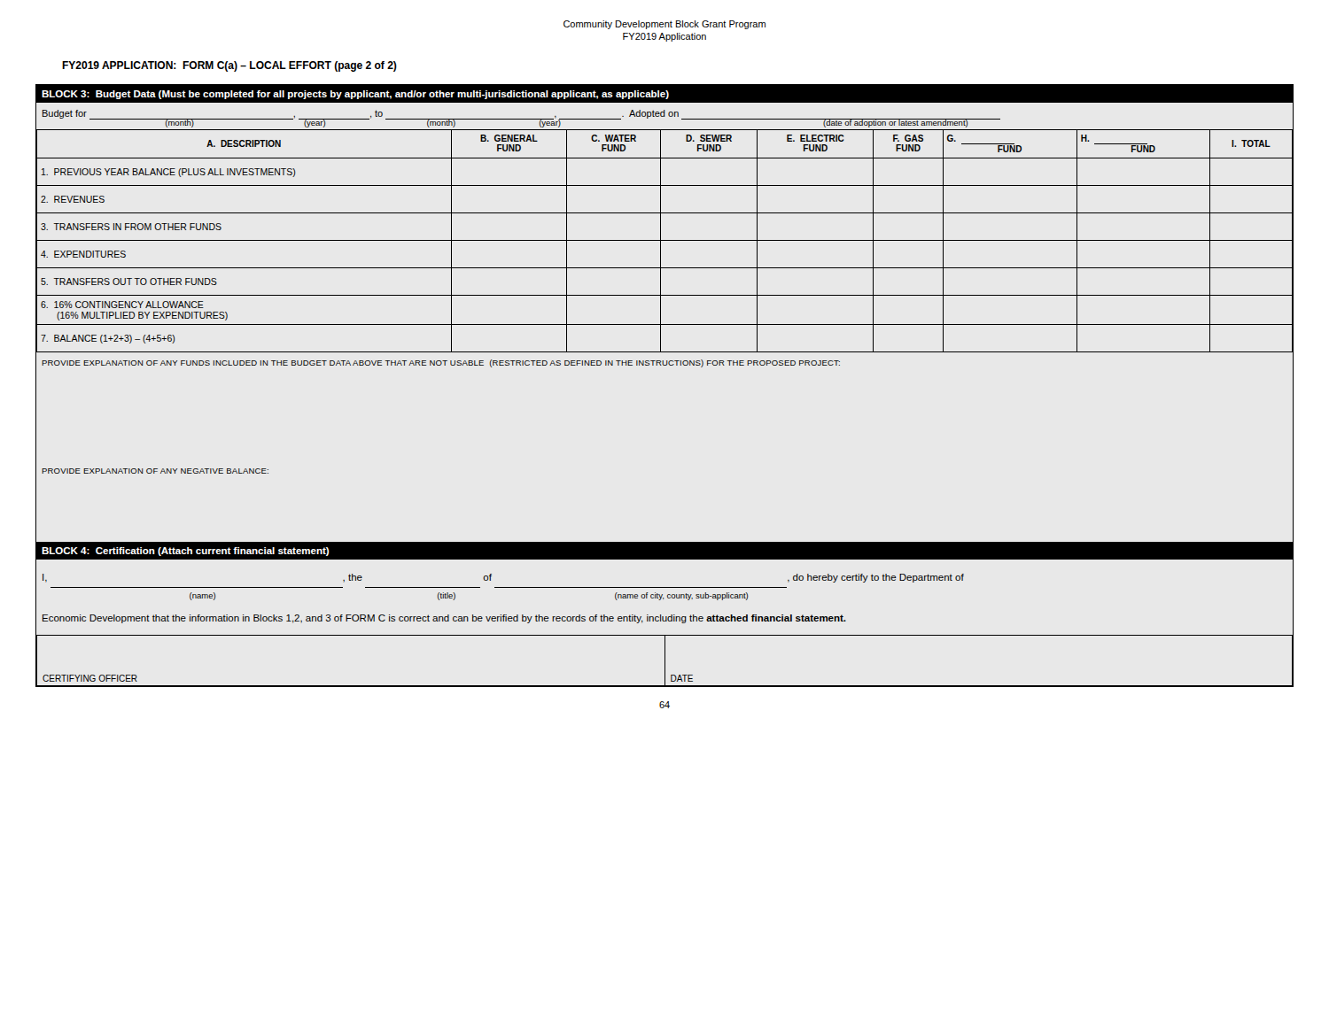Community Development Block Grant Program
FY2019 Application
FY2019 APPLICATION: FORM C(a) – LOCAL EFFORT (page 2 of 2)
| BLOCK 3: Budget Data (Must be completed for all projects by applicant, and/or other multi-jurisdictional applicant, as applicable) |
| Budget for , , to , . Adopted on (month) (year) (month) (year) (date of adoption or latest amendment) |
| / A. DESCRIPTION / B. GENERAL FUND / C. WATER FUND / D. SEWER FUND / E. ELECTRIC FUND / F. GAS FUND / G. FUND / H. FUND / I. TOTAL / / --- / --- / --- / --- / --- / --- / --- / --- / --- / / 1. PREVIOUS YEAR BALANCE (PLUS ALL INVESTMENTS) / / / / / / / / / / 2. REVENUES / / / / / / / / / / 3. TRANSFERS IN FROM OTHER FUNDS / / / / / / / / / / 4. EXPENDITURES / / / / / / / / / / 5. TRANSFERS OUT TO OTHER FUNDS / / / / / / / / / / 6. 16% CONTINGENCY ALLOWANCE (16% MULTIPLIED BY EXPENDITURES) / / / / / / / / / / 7. BALANCE (1+2+3) – (4+5+6) / / / / / / / / / |
| PROVIDE EXPLANATION OF ANY FUNDS INCLUDED IN THE BUDGET DATA ABOVE THAT ARE NOT USABLE (RESTRICTED AS DEFINED IN THE INSTRUCTIONS) FOR THE PROPOSED PROJECT: |
| PROVIDE EXPLANATION OF ANY NEGATIVE BALANCE: |
| BLOCK 4: Certification (Attach current financial statement) |
| I, , the of , do hereby certify to the Department of (name) (title) (name of city, county, sub-applicant) Economic Development that the information in Blocks 1,2, and 3 of FORM C is correct and can be verified by the records of the entity, including the attached financial statement. |
| / CERTIFYING OFFICER / DATE / |
64